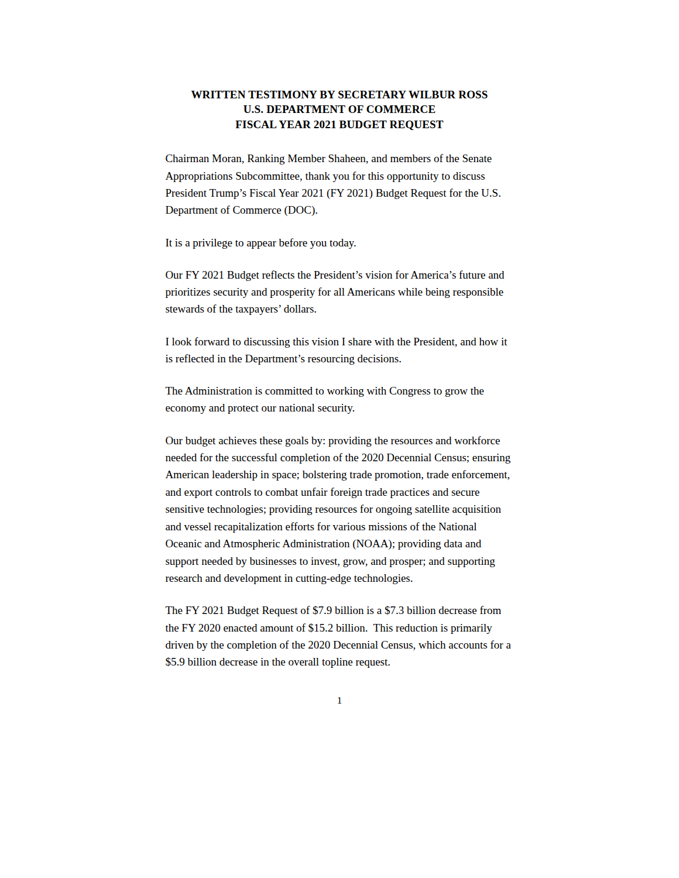WRITTEN TESTIMONY BY SECRETARY WILBUR ROSS U.S. DEPARTMENT OF COMMERCE FISCAL YEAR 2021 BUDGET REQUEST
Chairman Moran, Ranking Member Shaheen, and members of the Senate Appropriations Subcommittee, thank you for this opportunity to discuss President Trump’s Fiscal Year 2021 (FY 2021) Budget Request for the U.S. Department of Commerce (DOC).
It is a privilege to appear before you today.
Our FY 2021 Budget reflects the President’s vision for America’s future and prioritizes security and prosperity for all Americans while being responsible stewards of the taxpayers’ dollars.
I look forward to discussing this vision I share with the President, and how it is reflected in the Department’s resourcing decisions.
The Administration is committed to working with Congress to grow the economy and protect our national security.
Our budget achieves these goals by: providing the resources and workforce needed for the successful completion of the 2020 Decennial Census; ensuring American leadership in space; bolstering trade promotion, trade enforcement, and export controls to combat unfair foreign trade practices and secure sensitive technologies; providing resources for ongoing satellite acquisition and vessel recapitalization efforts for various missions of the National Oceanic and Atmospheric Administration (NOAA); providing data and support needed by businesses to invest, grow, and prosper; and supporting research and development in cutting-edge technologies.
The FY 2021 Budget Request of $7.9 billion is a $7.3 billion decrease from the FY 2020 enacted amount of $15.2 billion. This reduction is primarily driven by the completion of the 2020 Decennial Census, which accounts for a $5.9 billion decrease in the overall topline request.
1